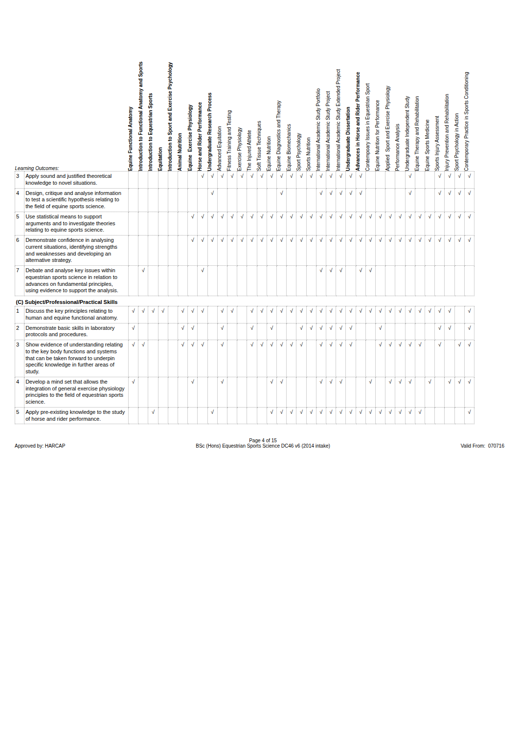| Learning Outcomes: | Equine Functional Anatomy | Introduction to Functional Anatomy and Sports | Introduction to Equestrian Sports | Equitation | Introduction to Sport and Exercise Psychology | Animal Nutrition | Equine Exercise Physiology | Horse and Rider Performance | Undergraduate Research Process | Advanced Equitation | Fitness Training and Testing | Exercise Physiology | The Injured Athlete | Soft Tissue Techniques | Equine Nutrition | Equine Diagnostics and Therapy | Equine Biomechanics | Sport Psychology | Sports Nutrition | International Academic Study Portfolio | International Academic Study Project | International Academic Study Extended Project | Undergraduate Dissertation | Advances in Horse and Rider Performance | Contempoary Issues in Equestrian Sport | Equine Nutrition for Performance | Applied Sport and Exercise Physiology | Performance Analysis | Undergraduate Independent Study | Equine Therapy and Rehabilitation | Equine Sports Medicine | Sports Injury Assessment | Injury Prevention and Rehabilitation | Sport Psychology in Action | Contemporary Practice in Sports Conditioning |
| --- | --- | --- | --- | --- | --- | --- | --- | --- | --- | --- | --- | --- | --- | --- | --- | --- | --- | --- | --- | --- | --- | --- | --- | --- | --- | --- | --- | --- | --- | --- | --- | --- | --- | --- | --- |
| 3 | Apply sound and justified theoretical knowledge to novel situations. | | | | | | | | √ | √ | √ | √ | √ | √ | √ | √ | √ | √ | √ | √ | √ | √ | √ | √ | √ | | | | | √ | | | √ | √ | √ | √ |
| 4 | Design, critique and analyse information to test a scientific hypothesis relating to the field of equine sports science. | | | | | | | | | √ | | | | | | | √ | | | | √ | √ | √ | √ | √ | | | | | √ | | | √ | √ | √ | √ |
| 5 | Use statistical means to support arguments and to investigate theories relating to equine sports science. | | | | | | | √ | √ | √ | √ | √ | √ | √ | √ | √ | √ | √ | √ | √ | √ | √ | √ | √ | √ | √ | √ | √ | √ | √ | √ | √ | √ | √ | √ | √ |
| 6 | Demonstrate confidence in analysing current situations, identifying strengths and weaknesses and developing an alternative strategy. | | | | | | | √ | √ | √ | √ | √ | √ | √ | √ | √ | √ | √ | √ | √ | √ | √ | √ | √ | √ | √ | √ | √ | √ | √ | √ | √ | √ | √ | √ | √ |
| 7 | Debate and analyse key issues within equestrian sports science in relation to advances on fundamental principles, using evidence to support the analysis. | | √ | | | | | | √ | | | | | | | | | | | | √ | √ | √ | | √ | √ | | | | | | | | | | |
| (C) Subject/Professional/Practical Skills |
| 1 | Discuss the key principles relating to human and equine functional anatomy. | √ | √ | √ | √ | | √ | √ | √ | | √ | √ | | √ | √ | √ | √ | √ | √ | √ | √ | √ | √ | √ | √ | √ | √ | √ | √ | √ | √ | √ | √ | √ | | √ |
| 2 | Demonstrate basic skills in laboratory protocols and procedures. | √ | | | | | √ | √ | | | √ | | | √ | | √ | | | √ | √ | √ | √ | √ | √ | | | √ | | | | | | √ | √ | | √ |
| 3 | Show evidence of understanding relating to the key body functions and systems that can be taken forward to underpin specific knowledge in further areas of study. | √ | √ | | | | √ | √ | √ | | √ | | | √ | √ | √ | √ | √ | √ | | √ | √ | √ | √ | | | √ | √ | √ | √ | √ | | √ | | √ | √ |
| 4 | Develop a mind set that allows the integration of general exercise physiology principles to the field of equestrian sports science. | √ | | | | | | √ | | | √ | | | | | √ | √ | | | | √ | √ | √ | | | √ | | √ | √ | √ | | √ | | √ | √ | √ |
| 5 | Apply pre-existing knowledge to the study of horse and rider performance. | | | √ | | | | | | √ | | | | | | √ | √ | √ | √ | √ | √ | √ | √ | √ | √ | √ | √ | √ | √ | √ | √ | | | | | √ |
Approved by: HARCAP
Page 4 of 15
BSc (Hons) Equestrian Sports Science DC46 v6 (2014 intake)
Valid From: 070716